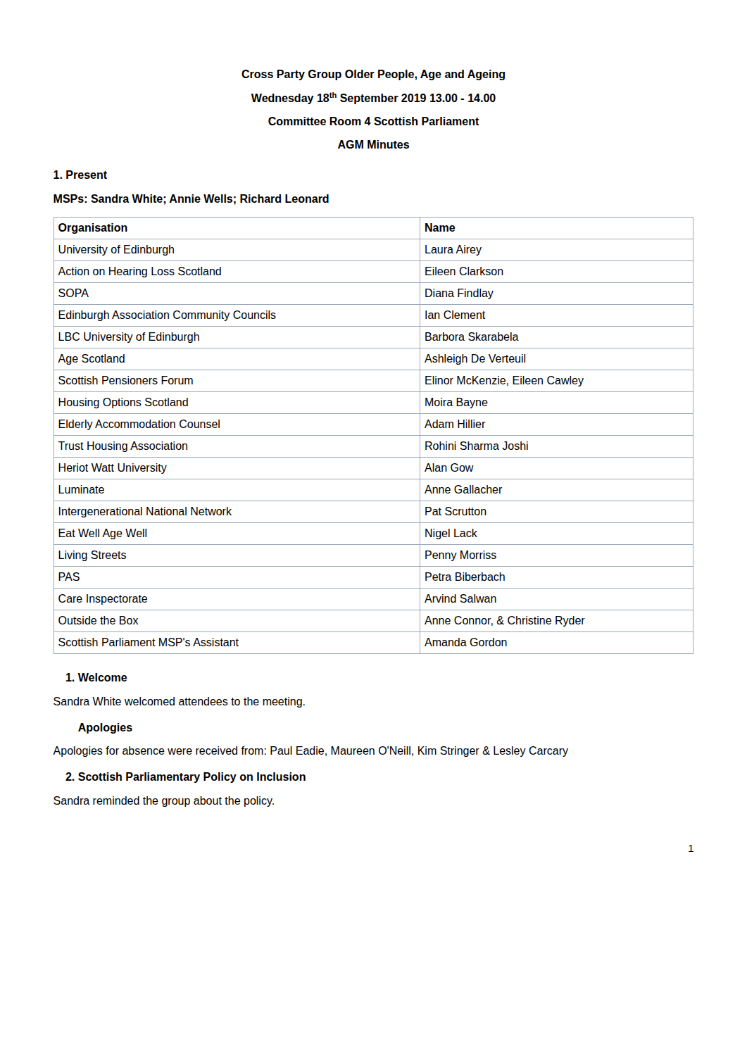Cross Party Group Older People, Age and Ageing
Wednesday 18th September 2019 13.00 - 14.00
Committee Room 4 Scottish Parliament
AGM Minutes
1. Present
MSPs: Sandra White; Annie Wells; Richard Leonard
| Organisation | Name |
| --- | --- |
| University of Edinburgh | Laura Airey |
| Action on Hearing Loss Scotland | Eileen Clarkson |
| SOPA | Diana Findlay |
| Edinburgh Association Community Councils | Ian Clement |
| LBC University of Edinburgh | Barbora Skarabela |
| Age Scotland | Ashleigh De Verteuil |
| Scottish Pensioners Forum | Elinor McKenzie, Eileen Cawley |
| Housing Options Scotland | Moira Bayne |
| Elderly Accommodation Counsel | Adam Hillier |
| Trust Housing Association | Rohini Sharma Joshi |
| Heriot Watt University | Alan Gow |
| Luminate | Anne Gallacher |
| Intergenerational National Network | Pat Scrutton |
| Eat Well Age Well | Nigel Lack |
| Living Streets | Penny Morriss |
| PAS | Petra Biberbach |
| Care Inspectorate | Arvind Salwan |
| Outside the Box | Anne Connor, & Christine Ryder |
| Scottish Parliament MSP's Assistant | Amanda Gordon |
Welcome
Sandra White welcomed attendees to the meeting.
Apologies
Apologies for absence were received from: Paul Eadie, Maureen O'Neill, Kim Stringer & Lesley Carcary
Scottish Parliamentary Policy on Inclusion
Sandra reminded the group about the policy.
1